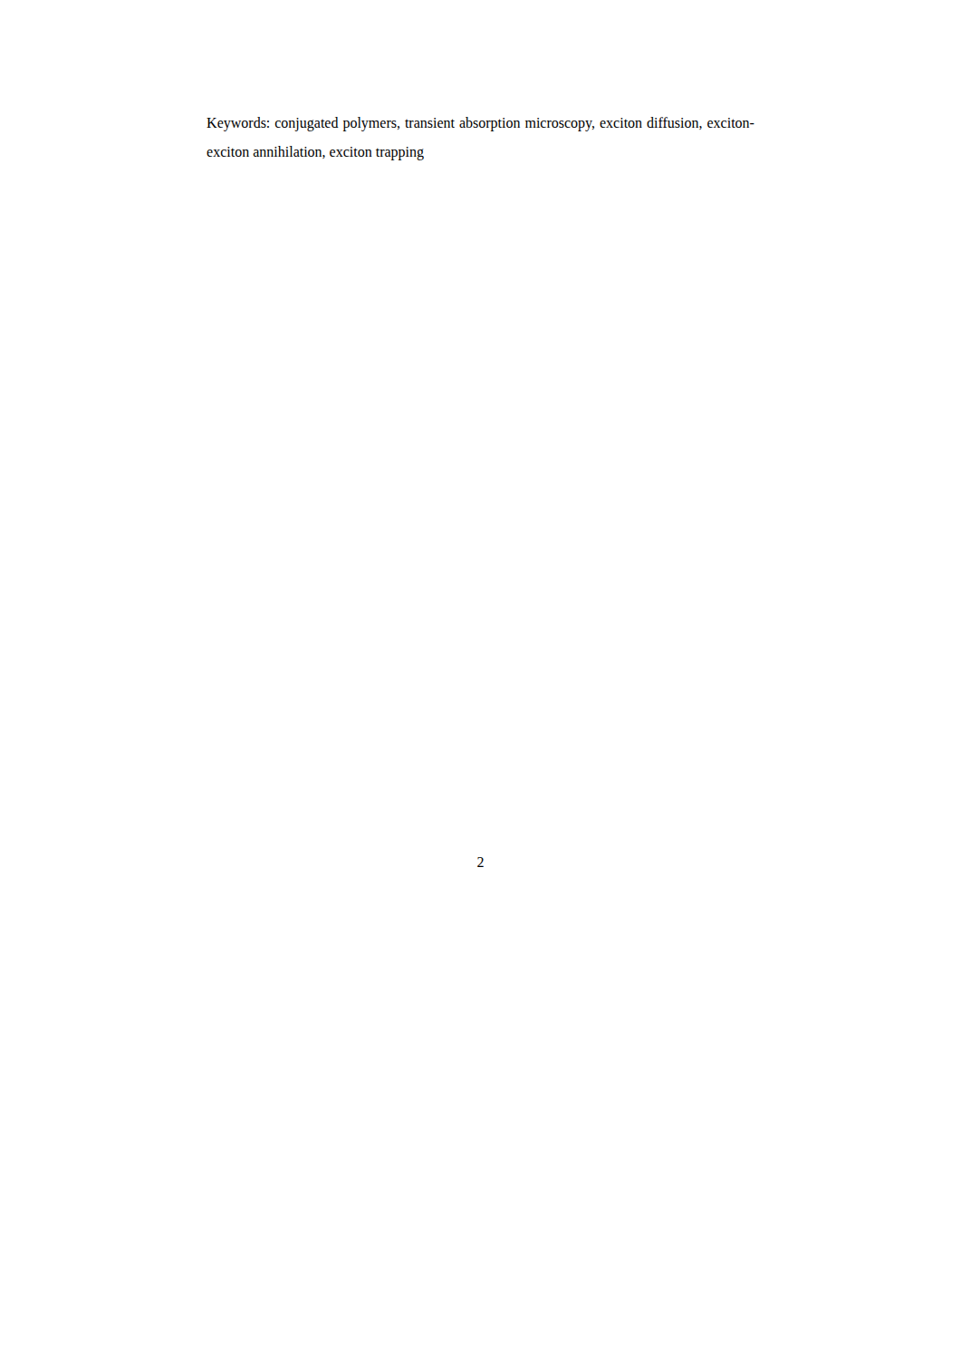Keywords: conjugated polymers, transient absorption microscopy, exciton diffusion, exciton-exciton annihilation, exciton trapping
2